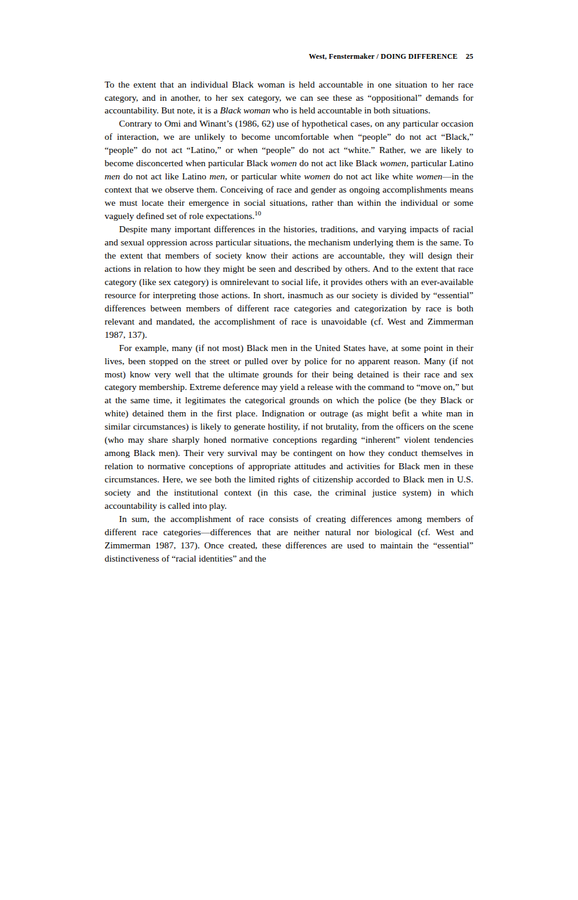West, Fenstermaker / DOING DIFFERENCE25
To the extent that an individual Black woman is held accountable in one situation to her race category, and in another, to her sex category, we can see these as “oppositional” demands for accountability. But note, it is a Black woman who is held accountable in both situations.
Contrary to Omi and Winant’s (1986, 62) use of hypothetical cases, on any particular occasion of interaction, we are unlikely to become uncomfortable when “people” do not act “Black,” “people” do not act “Latino,” or when “people” do not act “white.” Rather, we are likely to become disconcerted when particular Black women do not act like Black women, particular Latino men do not act like Latino men, or particular white women do not act like white women—in the context that we observe them. Conceiving of race and gender as ongoing accomplishments means we must locate their emergence in social situations, rather than within the individual or some vaguely defined set of role expectations.10
Despite many important differences in the histories, traditions, and varying impacts of racial and sexual oppression across particular situations, the mechanism underlying them is the same. To the extent that members of society know their actions are accountable, they will design their actions in relation to how they might be seen and described by others. And to the extent that race category (like sex category) is omnirelevant to social life, it provides others with an ever-available resource for interpreting those actions. In short, inasmuch as our society is divided by “essential” differences between members of different race categories and categorization by race is both relevant and mandated, the accomplishment of race is unavoidable (cf. West and Zimmerman 1987, 137).
For example, many (if not most) Black men in the United States have, at some point in their lives, been stopped on the street or pulled over by police for no apparent reason. Many (if not most) know very well that the ultimate grounds for their being detained is their race and sex category membership. Extreme deference may yield a release with the command to “move on,” but at the same time, it legitimates the categorical grounds on which the police (be they Black or white) detained them in the first place. Indignation or outrage (as might befit a white man in similar circumstances) is likely to generate hostility, if not brutality, from the officers on the scene (who may share sharply honed normative conceptions regarding “inherent” violent tendencies among Black men). Their very survival may be contingent on how they conduct themselves in relation to normative conceptions of appropriate attitudes and activities for Black men in these circumstances. Here, we see both the limited rights of citizenship accorded to Black men in U.S. society and the institutional context (in this case, the criminal justice system) in which accountability is called into play.
In sum, the accomplishment of race consists of creating differences among members of different race categories—differences that are neither natural nor biological (cf. West and Zimmerman 1987, 137). Once created, these differences are used to maintain the “essential” distinctiveness of “racial identities” and the